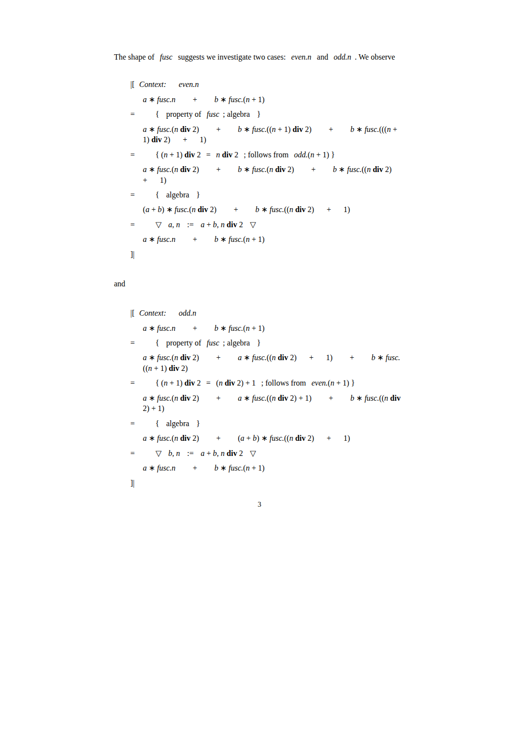The shape of fusc suggests we investigate two cases: even.n and odd.n . We observe
|[ Context: even.n
a ∗ fusc.n + b ∗ fusc.(n + 1)
= { property of fusc ; algebra }
a ∗ fusc.(n div 2) + b ∗ fusc.((n + 1) div 2) + b ∗ fusc.(((n + 1) div 2) + 1)
= { (n + 1) div 2 = n div 2 ; follows from odd.(n + 1) }
a ∗ fusc.(n div 2) + b ∗ fusc.(n div 2) + b ∗ fusc.((n div 2) + 1)
= { algebra }
(a + b) ∗ fusc.(n div 2) + b ∗ fusc.((n div 2) + 1)
= ▽ a, n := a + b, n div 2 ▽
a ∗ fusc.n + b ∗ fusc.(n + 1)
]|
and
|[ Context: odd.n
a ∗ fusc.n + b ∗ fusc.(n + 1)
= { property of fusc ; algebra }
a ∗ fusc.(n div 2) + a ∗ fusc.((n div 2) + 1) + b ∗ fusc.((n + 1) div 2)
= { (n + 1) div 2 = (n div 2) + 1 ; follows from even.(n + 1) }
a ∗ fusc.(n div 2) + a ∗ fusc.((n div 2) + 1) + b ∗ fusc.((n div 2) + 1)
= { algebra }
a ∗ fusc.(n div 2) + (a + b) ∗ fusc.((n div 2) + 1)
= ▽ b, n := a + b, n div 2 ▽
a ∗ fusc.n + b ∗ fusc.(n + 1)
]|
3